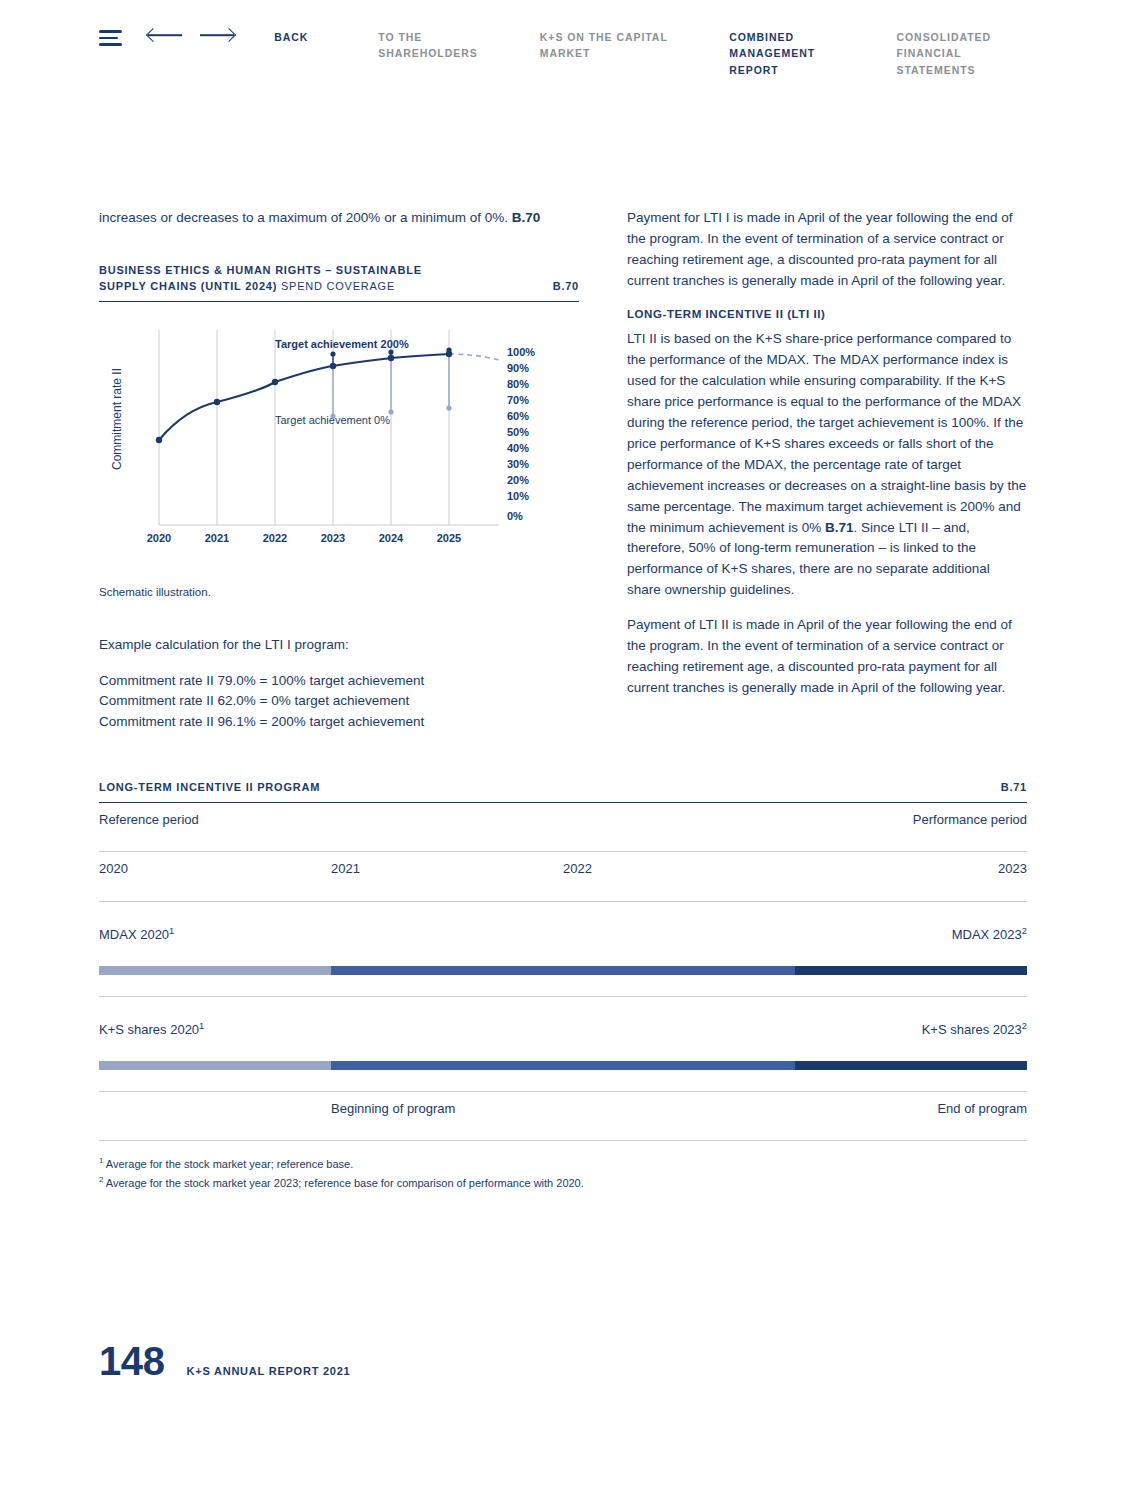BACK
TO THE SHAREHOLDERS
K+S ON THE CAPITAL MARKET
COMBINED MANAGEMENT
REPORT
CONSOLIDATED FINANCIAL
STATEMENTS
increases or decreases to a maximum of 200% or a minimum of 0%. B.70
BUSINESS ETHICS & HUMAN RIGHTS – SUSTAINABLE
SUPPLY CHAINS (UNTIL 2024) SPEND COVERAGE
B.70
100% 90% 80% 70% 60% 50% 40% 30% 20% 10% 0% 2020 2021 2022 2023 2024 2025 Commitment rate II Target achievement 200% Target achievement 0%
Schematic illustration.
Example calculation for the LTI I program:
Commitment rate II 79.0% = 100% target achievement
Commitment rate II 62.0% = 0% target achievement
Commitment rate II 96.1% = 200% target achievement
Payment for LTI I is made in April of the year following the end of the program. In the event of termination of a service contract or reaching retirement age, a discounted pro-rata payment for all current tranches is generally made in April of the following year.
LONG-TERM INCENTIVE II (LTI II)
LTI II is based on the K+S share-price performance compared to the performance of the MDAX. The MDAX performance index is used for the calculation while ensuring comparability. If the K+S share price performance is equal to the performance of the MDAX during the reference period, the target achievement is 100%. If the price performance of K+S shares exceeds or falls short of the performance of the MDAX, the percentage rate of target achievement increases or decreases on a straight-line basis by the same percentage. The maximum target achievement is 200% and the minimum achievement is 0% B.71. Since LTI II – and, therefore, 50% of long-term remuneration – is linked to the performance of K+S shares, there are no separate additional share ownership guidelines.
Payment of LTI II is made in April of the year following the end of the program. In the event of termination of a service contract or reaching retirement age, a discounted pro-rata payment for all current tranches is generally made in April of the following year.
LONG-TERM INCENTIVE II PROGRAM
B.71
| Reference period | | | Performance period |
| 2020 | 2021 | 2022 | 2023 |
| MDAX 2020 1 | | | MDAX 2023 2 |
| K+S shares 2020 1 | | | K+S shares 2023 2 |
| | Beginning of program | | End of program |
1 Average for the stock market year; reference base.
2 Average for the stock market year 2023; reference base for comparison of performance with 2020.
148
K+S ANNUAL REPORT 2021